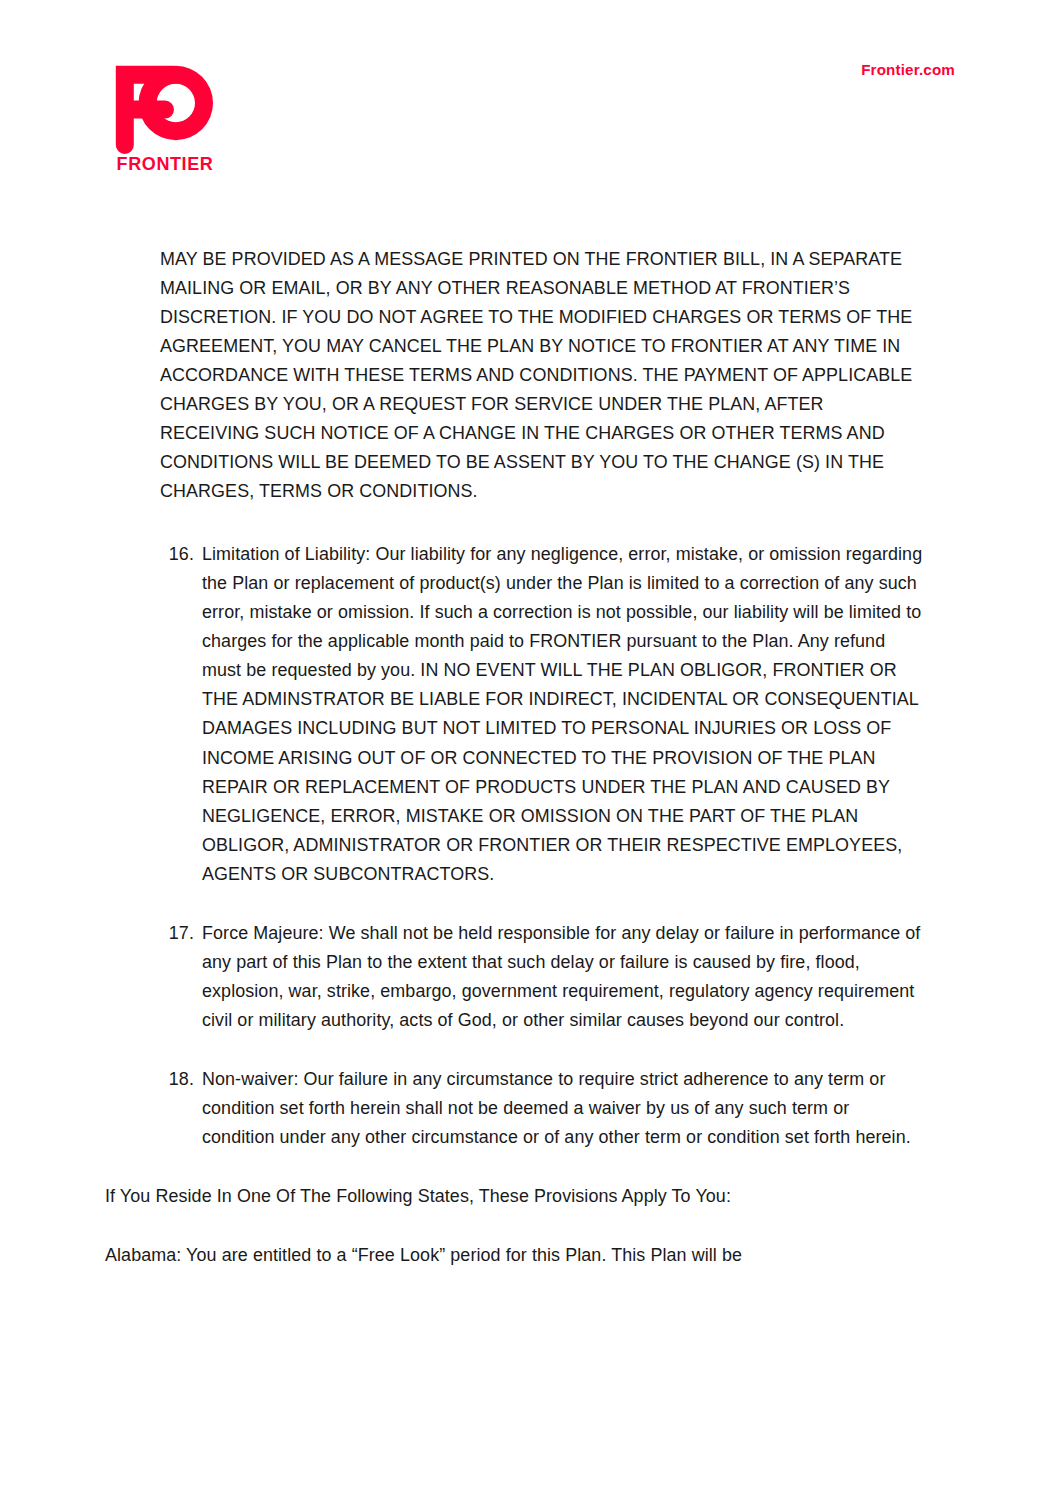FRONTIER
Frontier.com
May be provided as a message printed on the Frontier bill, in a separate mailing or email, or by any other reasonable method at Frontier’s discretion. If you do not agree to the modified charges or terms of the agreement, you may cancel the plan by notice to Frontier at any time in accordance with these terms and conditions. The payment of applicable charges by you, or a request for service under the plan, after receiving such notice of a change in the charges or other terms and conditions will be deemed to be assent by you to the change (s) in the charges, terms or conditions.
Limitation of Liability: Our liability for any negligence, error, mistake, or omission regarding the Plan or replacement of product(s) under the Plan is limited to a correction of any such error, mistake or omission. If such a correction is not possible, our liability will be limited to charges for the applicable month paid to FRONTIER pursuant to the Plan. Any refund must be requested by you. In no event will the plan obligor, Frontier or the adminstrator be liable for indirect, incidental or consequential damages including but not limited to personal injuries or loss of income arising out of or connected to the provision of the plan repair or replacement of products under the plan and caused by negligence, error, mistake or omission on the part of the plan obligor, administrator or Frontier or their respective employees, agents or subcontractors.
Force Majeure: We shall not be held responsible for any delay or failure in performance of any part of this Plan to the extent that such delay or failure is caused by fire, flood, explosion, war, strike, embargo, government requirement, regulatory agency requirement civil or military authority, acts of God, or other similar causes beyond our control.
Non-waiver: Our failure in any circumstance to require strict adherence to any term or condition set forth herein shall not be deemed a waiver by us of any such term or condition under any other circumstance or of any other term or condition set forth herein.
If You Reside In One Of The Following States, These Provisions Apply To You:
Alabama: You are entitled to a “Free Look” period for this Plan. This Plan will be